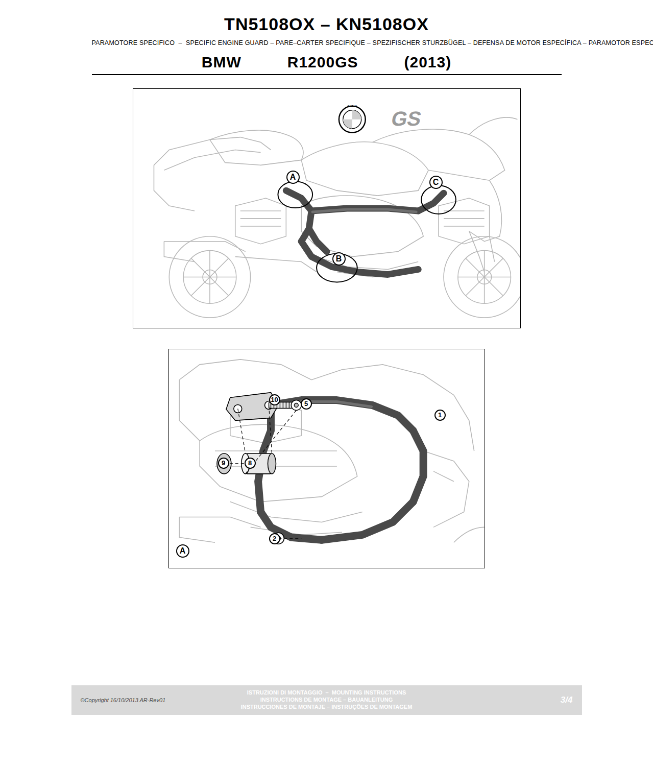TN5108OX – KN5108OX
PARAMOTORE SPECIFICO – SPECIFIC ENGINE GUARD – PARE–CARTER SPECIFIQUE – SPEZIFISCHER STURZBÜGEL – DEFENSA DE MOTOR ESPECÍFICA – PARAMOTOR ESPECÍFICO
BMW R1200GS (2013)
B M W GS
A
B
C
10
5
1
9
8
2
A
©Copyright 16/10/2013 AR-Rev01
ISTRUZIONI DI MONTAGGIO – MOUNTING INSTRUCTIONS
INSTRUCTIONS DE MONTAGE – BAUANLEITUNG
INSTRUCCIONES DE MONTAJE – INSTRUÇÕES DE MONTAGEM
3/4